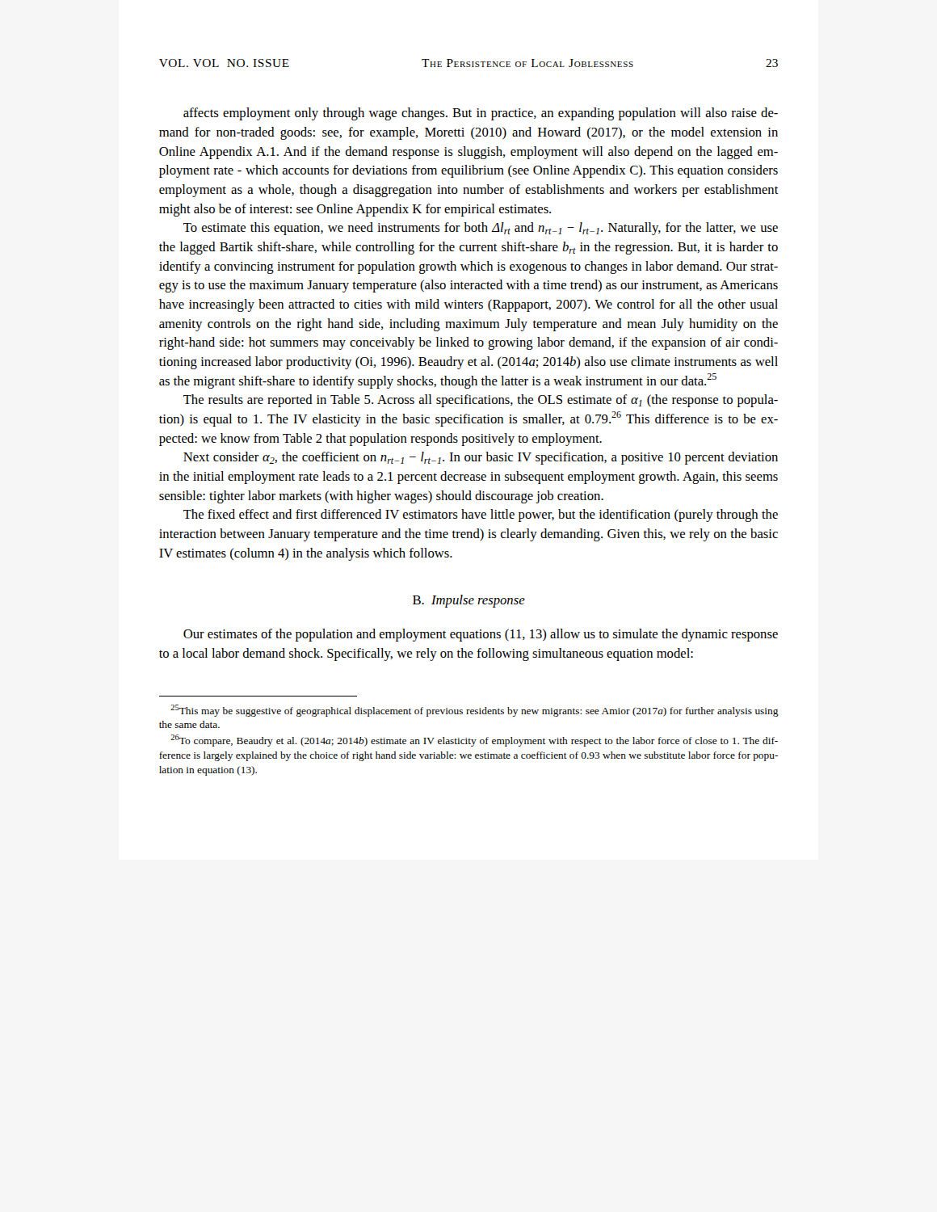VOL. VOL NO. ISSUE The Persistence of Local Joblessness 23
affects employment only through wage changes. But in practice, an expanding population will also raise demand for non-traded goods: see, for example, Moretti (2010) and Howard (2017), or the model extension in Online Appendix A.1. And if the demand response is sluggish, employment will also depend on the lagged employment rate - which accounts for deviations from equilibrium (see Online Appendix C). This equation considers employment as a whole, though a disaggregation into number of establishments and workers per establishment might also be of interest: see Online Appendix K for empirical estimates.
To estimate this equation, we need instruments for both Δlrt and nrt−1 − lrt−1. Naturally, for the latter, we use the lagged Bartik shift-share, while controlling for the current shift-share brt in the regression. But, it is harder to identify a convincing instrument for population growth which is exogenous to changes in labor demand. Our strategy is to use the maximum January temperature (also interacted with a time trend) as our instrument, as Americans have increasingly been attracted to cities with mild winters (Rappaport, 2007). We control for all the other usual amenity controls on the right hand side, including maximum July temperature and mean July humidity on the right-hand side: hot summers may conceivably be linked to growing labor demand, if the expansion of air conditioning increased labor productivity (Oi, 1996). Beaudry et al. (2014a; 2014b) also use climate instruments as well as the migrant shift-share to identify supply shocks, though the latter is a weak instrument in our data.25
The results are reported in Table 5. Across all specifications, the OLS estimate of α1 (the response to population) is equal to 1. The IV elasticity in the basic specification is smaller, at 0.79.26 This difference is to be expected: we know from Table 2 that population responds positively to employment.
Next consider α2, the coefficient on nrt−1 − lrt−1. In our basic IV specification, a positive 10 percent deviation in the initial employment rate leads to a 2.1 percent decrease in subsequent employment growth. Again, this seems sensible: tighter labor markets (with higher wages) should discourage job creation.
The fixed effect and first differenced IV estimators have little power, but the identification (purely through the interaction between January temperature and the time trend) is clearly demanding. Given this, we rely on the basic IV estimates (column 4) in the analysis which follows.
B. Impulse response
Our estimates of the population and employment equations (11, 13) allow us to simulate the dynamic response to a local labor demand shock. Specifically, we rely on the following simultaneous equation model:
25This may be suggestive of geographical displacement of previous residents by new migrants: see Amior (2017a) for further analysis using the same data.
26To compare, Beaudry et al. (2014a; 2014b) estimate an IV elasticity of employment with respect to the labor force of close to 1. The difference is largely explained by the choice of right hand side variable: we estimate a coefficient of 0.93 when we substitute labor force for population in equation (13).